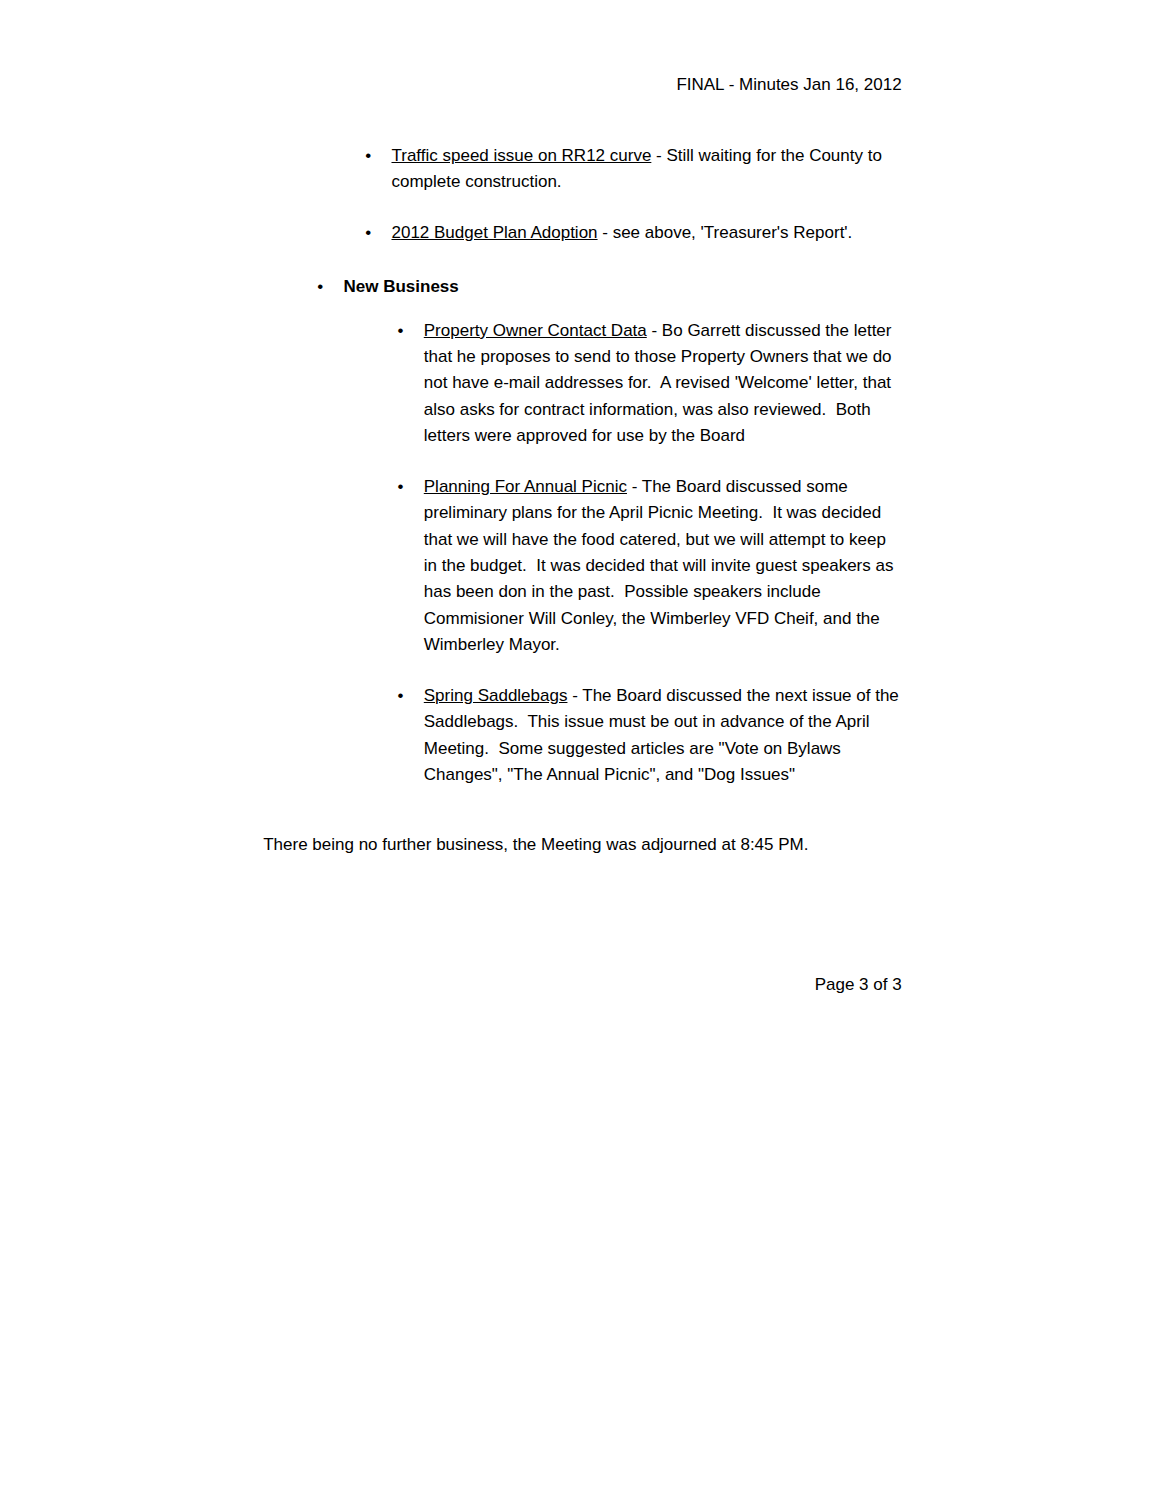FINAL - Minutes Jan 16, 2012
Traffic speed issue on RR12 curve - Still waiting for the County to complete construction.
2012 Budget Plan Adoption - see above, 'Treasurer's Report'.
New Business
Property Owner Contact Data - Bo Garrett discussed the letter that he proposes to send to those Property Owners that we do not have e-mail addresses for. A revised 'Welcome' letter, that also asks for contract information, was also reviewed. Both letters were approved for use by the Board
Planning For Annual Picnic - The Board discussed some preliminary plans for the April Picnic Meeting. It was decided that we will have the food catered, but we will attempt to keep in the budget. It was decided that will invite guest speakers as has been don in the past. Possible speakers include Commisioner Will Conley, the Wimberley VFD Cheif, and the Wimberley Mayor.
Spring Saddlebags - The Board discussed the next issue of the Saddlebags. This issue must be out in advance of the April Meeting. Some suggested articles are "Vote on Bylaws Changes", "The Annual Picnic", and "Dog Issues"
There being no further business, the Meeting was adjourned at 8:45 PM.
Page 3 of 3